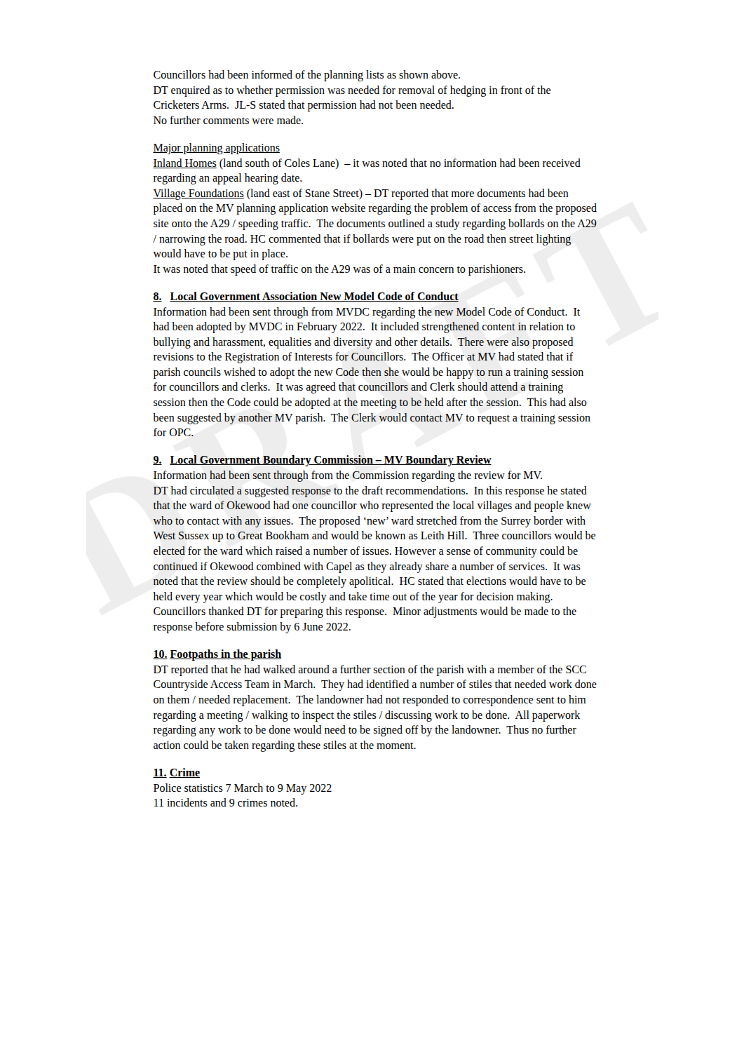DRAFT
Councillors had been informed of the planning lists as shown above.
DT enquired as to whether permission was needed for removal of hedging in front of the Cricketers Arms. JL-S stated that permission had not been needed.
No further comments were made.
Major planning applications
Inland Homes (land south of Coles Lane) – it was noted that no information had been received regarding an appeal hearing date.
Village Foundations (land east of Stane Street) – DT reported that more documents had been placed on the MV planning application website regarding the problem of access from the proposed site onto the A29 / speeding traffic. The documents outlined a study regarding bollards on the A29 / narrowing the road. HC commented that if bollards were put on the road then street lighting would have to be put in place.
It was noted that speed of traffic on the A29 was of a main concern to parishioners.
8. Local Government Association New Model Code of Conduct
Information had been sent through from MVDC regarding the new Model Code of Conduct. It had been adopted by MVDC in February 2022. It included strengthened content in relation to bullying and harassment, equalities and diversity and other details. There were also proposed revisions to the Registration of Interests for Councillors. The Officer at MV had stated that if parish councils wished to adopt the new Code then she would be happy to run a training session for councillors and clerks. It was agreed that councillors and Clerk should attend a training session then the Code could be adopted at the meeting to be held after the session. This had also been suggested by another MV parish. The Clerk would contact MV to request a training session for OPC.
9. Local Government Boundary Commission – MV Boundary Review
Information had been sent through from the Commission regarding the review for MV.
DT had circulated a suggested response to the draft recommendations. In this response he stated that the ward of Okewood had one councillor who represented the local villages and people knew who to contact with any issues. The proposed ‘new’ ward stretched from the Surrey border with West Sussex up to Great Bookham and would be known as Leith Hill. Three councillors would be elected for the ward which raised a number of issues. However a sense of community could be continued if Okewood combined with Capel as they already share a number of services. It was noted that the review should be completely apolitical. HC stated that elections would have to be held every year which would be costly and take time out of the year for decision making. Councillors thanked DT for preparing this response. Minor adjustments would be made to the response before submission by 6 June 2022.
10. Footpaths in the parish
DT reported that he had walked around a further section of the parish with a member of the SCC Countryside Access Team in March. They had identified a number of stiles that needed work done on them / needed replacement. The landowner had not responded to correspondence sent to him regarding a meeting / walking to inspect the stiles / discussing work to be done. All paperwork regarding any work to be done would need to be signed off by the landowner. Thus no further action could be taken regarding these stiles at the moment.
11. Crime
Police statistics 7 March to 9 May 2022
11 incidents and 9 crimes noted.